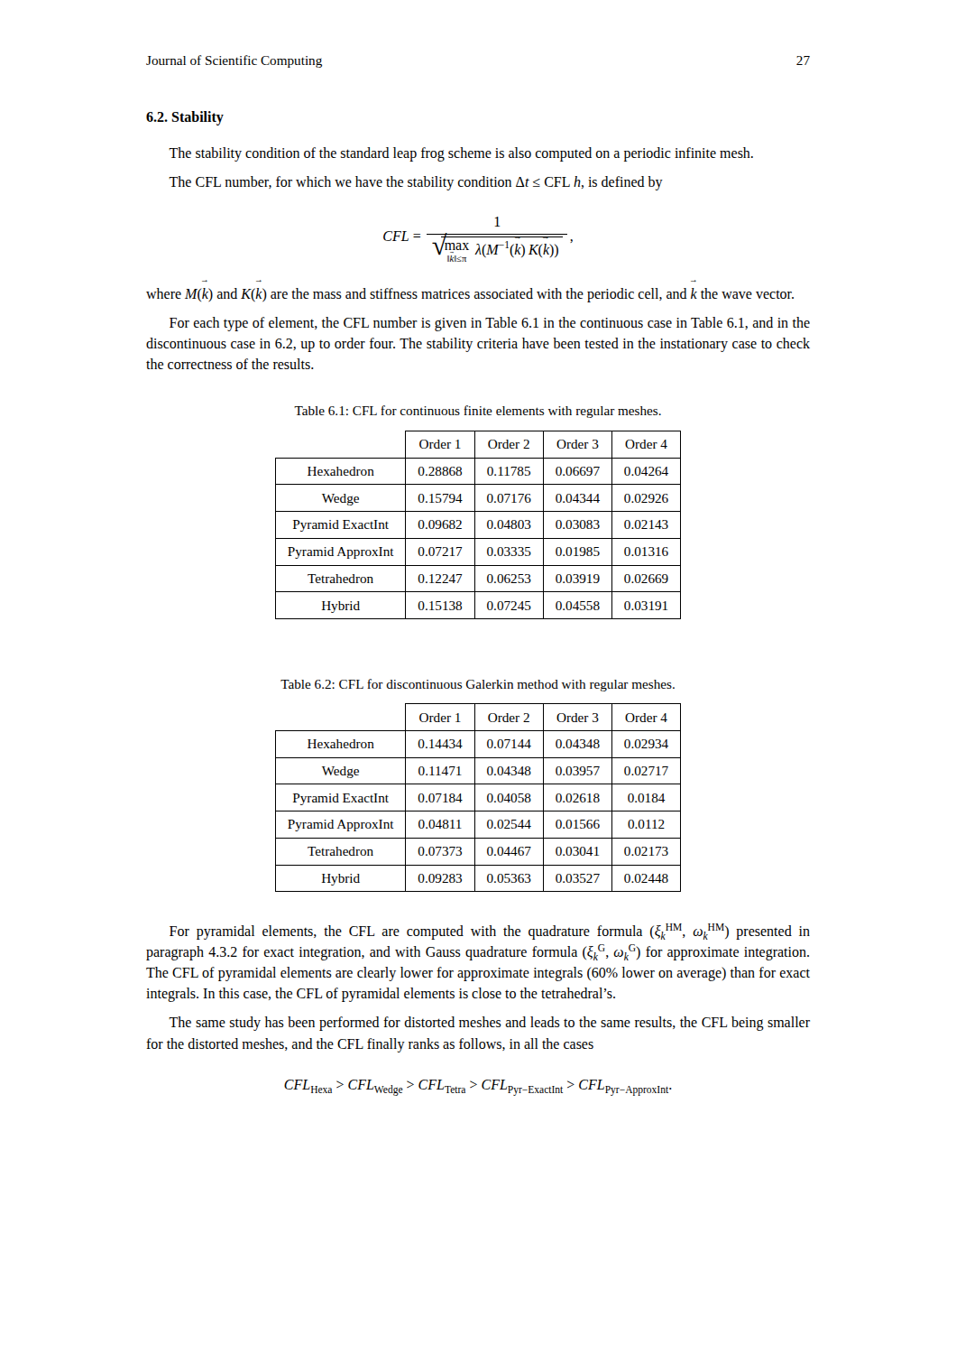Journal of Scientific Computing 27
6.2. Stability
The stability condition of the standard leap frog scheme is also computed on a periodic infinite mesh.
The CFL number, for which we have the stability condition Δt ≤ CFL h, is defined by
CFL = 1 max ‖k‖≤π λ(M−1(k) K(k)) ,
where M(k) and K(k) are the mass and stiffness matrices associated with the periodic cell, and k the wave vector.
For each type of element, the CFL number is given in Table 6.1 in the continuous case in Table 6.1, and in the discontinuous case in 6.2, up to order four. The stability criteria have been tested in the instationary case to check the correctness of the results.
Table 6.1: CFL for continuous finite elements with regular meshes.
| | Order 1 | Order 2 | Order 3 | Order 4 |
| --- | --- | --- | --- | --- |
| Hexahedron | 0.28868 | 0.11785 | 0.06697 | 0.04264 |
| Wedge | 0.15794 | 0.07176 | 0.04344 | 0.02926 |
| Pyramid ExactInt | 0.09682 | 0.04803 | 0.03083 | 0.02143 |
| Pyramid ApproxInt | 0.07217 | 0.03335 | 0.01985 | 0.01316 |
| Tetrahedron | 0.12247 | 0.06253 | 0.03919 | 0.02669 |
| Hybrid | 0.15138 | 0.07245 | 0.04558 | 0.03191 |
Table 6.2: CFL for discontinuous Galerkin method with regular meshes.
| | Order 1 | Order 2 | Order 3 | Order 4 |
| --- | --- | --- | --- | --- |
| Hexahedron | 0.14434 | 0.07144 | 0.04348 | 0.02934 |
| Wedge | 0.11471 | 0.04348 | 0.03957 | 0.02717 |
| Pyramid ExactInt | 0.07184 | 0.04058 | 0.02618 | 0.0184 |
| Pyramid ApproxInt | 0.04811 | 0.02544 | 0.01566 | 0.0112 |
| Tetrahedron | 0.07373 | 0.04467 | 0.03041 | 0.02173 |
| Hybrid | 0.09283 | 0.05363 | 0.03527 | 0.02448 |
For pyramidal elements, the CFL are computed with the quadrature formula (ξkHM, ωkHM) presented in paragraph 4.3.2 for exact integration, and with Gauss quadrature formula (ξkG, ωkG) for approximate integration. The CFL of pyramidal elements are clearly lower for approximate integrals (60% lower on average) than for exact integrals. In this case, the CFL of pyramidal elements is close to the tetrahedral’s.
The same study has been performed for distorted meshes and leads to the same results, the CFL being smaller for the distorted meshes, and the CFL finally ranks as follows, in all the cases
CFLHexa > CFLWedge > CFLTetra > CFLPyr−ExactInt > CFLPyr−ApproxInt.